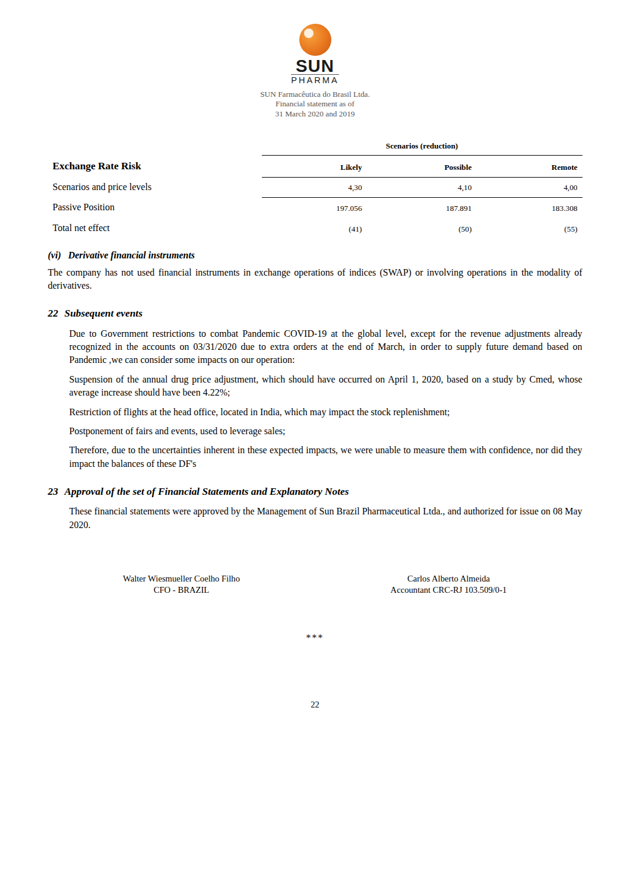SUN
PHARMA
SUN Farmacêutica do Brasil Ltda.
Financial statement as of
31 March 2020 and 2019
| | Scenarios (reduction) |
| Exchange Rate Risk | Likely | Possible | Remote |
| Scenarios and price levels | 4,30 | 4,10 | 4,00 |
| Passive Position | 197.056 | 187.891 | 183.308 |
| Total net effect | (41) | (50) | (55) |
(vi) Derivative financial instruments
The company has not used financial instruments in exchange operations of indices (SWAP) or involving operations in the modality of derivatives.
22 Subsequent events
Due to Government restrictions to combat Pandemic COVID-19 at the global level, except for the revenue adjustments already recognized in the accounts on 03/31/2020 due to extra orders at the end of March, in order to supply future demand based on Pandemic ,we can consider some impacts on our operation:
Suspension of the annual drug price adjustment, which should have occurred on April 1, 2020, based on a study by Cmed, whose average increase should have been 4.22%;
Restriction of flights at the head office, located in India, which may impact the stock replenishment;
Postponement of fairs and events, used to leverage sales;
Therefore, due to the uncertainties inherent in these expected impacts, we were unable to measure them with confidence, nor did they impact the balances of these DF's
23 Approval of the set of Financial Statements and Explanatory Notes
These financial statements were approved by the Management of Sun Brazil Pharmaceutical Ltda., and authorized for issue on 08 May 2020.
| Walter Wiesmueller Coelho Filho CFO - BRAZIL | Carlos Alberto Almeida Accountant CRC-RJ 103.509/0-1 |
***
22